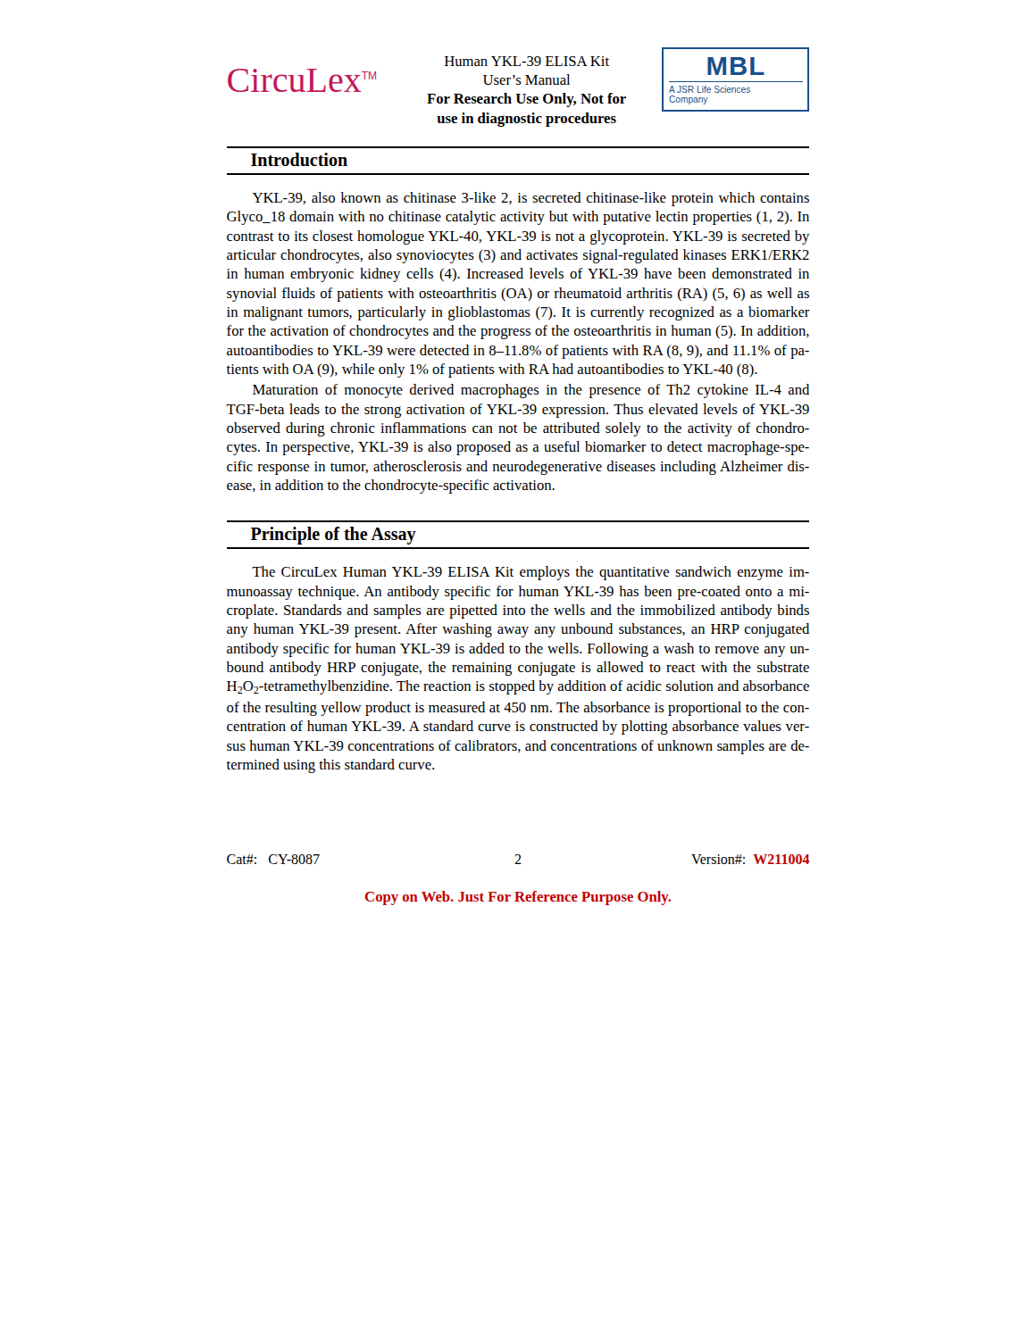CircuLexTM
Human YKL-39 ELISA Kit
User’s Manual
For Research Use Only, Not for use in diagnostic procedures
MBL
A JSR Life Sciences
Company
Introduction
YKL-39, also known as chitinase 3-like 2, is secreted chitinase-like protein which contains Glyco_18 domain with no chitinase catalytic activity but with putative lectin properties (1, 2). In contrast to its closest homologue YKL-40, YKL-39 is not a glycoprotein. YKL-39 is secreted by articular chondrocytes, also synoviocytes (3) and activates signal-regulated kinases ERK1/ERK2 in human embryonic kidney cells (4). Increased levels of YKL-39 have been demonstrated in synovial fluids of patients with osteoarthritis (OA) or rheumatoid arthritis (RA) (5, 6) as well as in malignant tumors, particularly in glioblastomas (7). It is currently recognized as a biomarker for the activation of chondrocytes and the progress of the osteoarthritis in human (5). In addition, autoantibodies to YKL-39 were detected in 8–11.8% of patients with RA (8, 9), and 11.1% of patients with OA (9), while only 1% of patients with RA had autoantibodies to YKL-40 (8).
Maturation of monocyte derived macrophages in the presence of Th2 cytokine IL-4 and TGF-beta leads to the strong activation of YKL-39 expression. Thus elevated levels of YKL-39 observed during chronic inflammations can not be attributed solely to the activity of chondrocytes. In perspective, YKL-39 is also proposed as a useful biomarker to detect macrophage-specific response in tumor, atherosclerosis and neurodegenerative diseases including Alzheimer disease, in addition to the chondrocyte-specific activation.
Principle of the Assay
The CircuLex Human YKL-39 ELISA Kit employs the quantitative sandwich enzyme immunoassay technique. An antibody specific for human YKL-39 has been pre-coated onto a microplate. Standards and samples are pipetted into the wells and the immobilized antibody binds any human YKL-39 present. After washing away any unbound substances, an HRP conjugated antibody specific for human YKL-39 is added to the wells. Following a wash to remove any unbound antibody HRP conjugate, the remaining conjugate is allowed to react with the substrate H2O2-tetramethylbenzidine. The reaction is stopped by addition of acidic solution and absorbance of the resulting yellow product is measured at 450 nm. The absorbance is proportional to the concentration of human YKL-39. A standard curve is constructed by plotting absorbance values versus human YKL-39 concentrations of calibrators, and concentrations of unknown samples are determined using this standard curve.
Cat#: CY-8087
2
Version#: W211004
Copy on Web. Just For Reference Purpose Only.